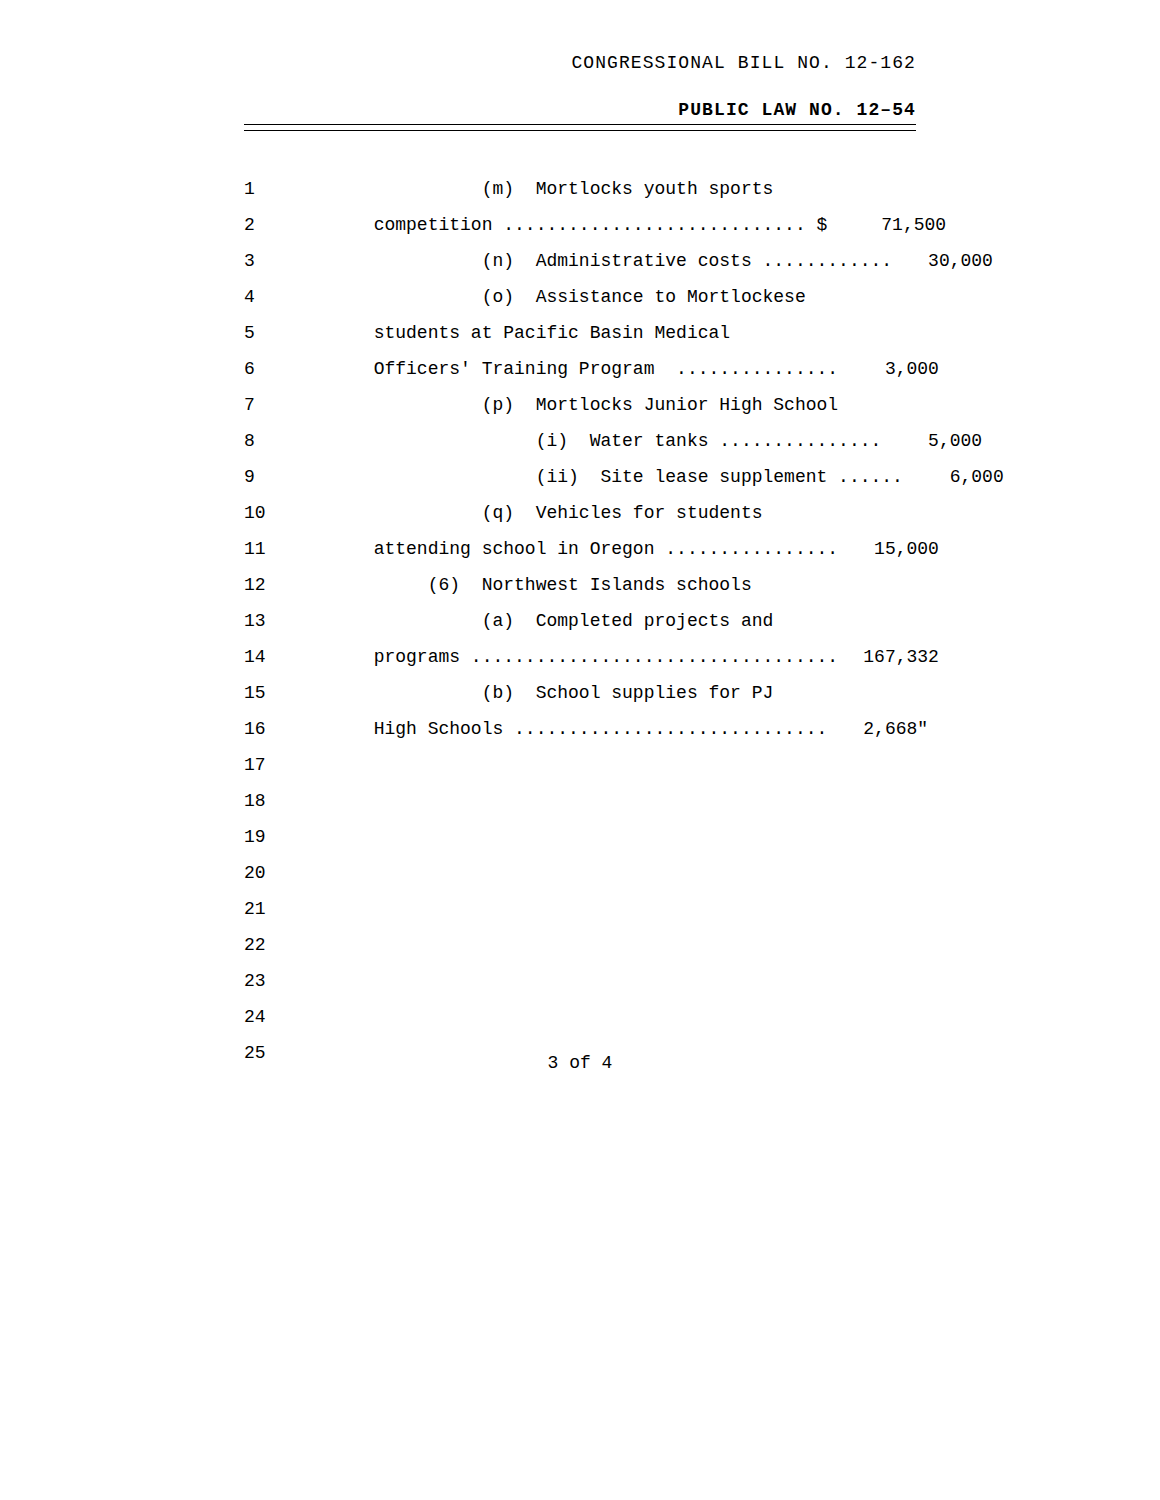CONGRESSIONAL BILL NO. 12-162
PUBLIC LAW NO. 12–54
| 1 | (m) Mortlocks youth sports |
| 2 | competition ............................ $ 71,500 |
| 3 | (n) Administrative costs ............ 30,000 |
| 4 | (o) Assistance to Mortlockese |
| 5 | students at Pacific Basin Medical |
| 6 | Officers' Training Program ............... 3,000 |
| 7 | (p) Mortlocks Junior High School |
| 8 | (i) Water tanks ............... 5,000 |
| 9 | (ii) Site lease supplement ...... 6,000 |
| 10 | (q) Vehicles for students |
| 11 | attending school in Oregon ................ 15,000 |
| 12 | (6) Northwest Islands schools |
| 13 | (a) Completed projects and |
| 14 | programs .................................. 167,332 |
| 15 | (b) School supplies for PJ |
| 16 | High Schools ............................. 2,668" |
| 17 | |
| 18 | |
| 19 | |
| 20 | |
| 21 | |
| 22 | |
| 23 | |
| 24 | |
| 25 | |
3 of 4